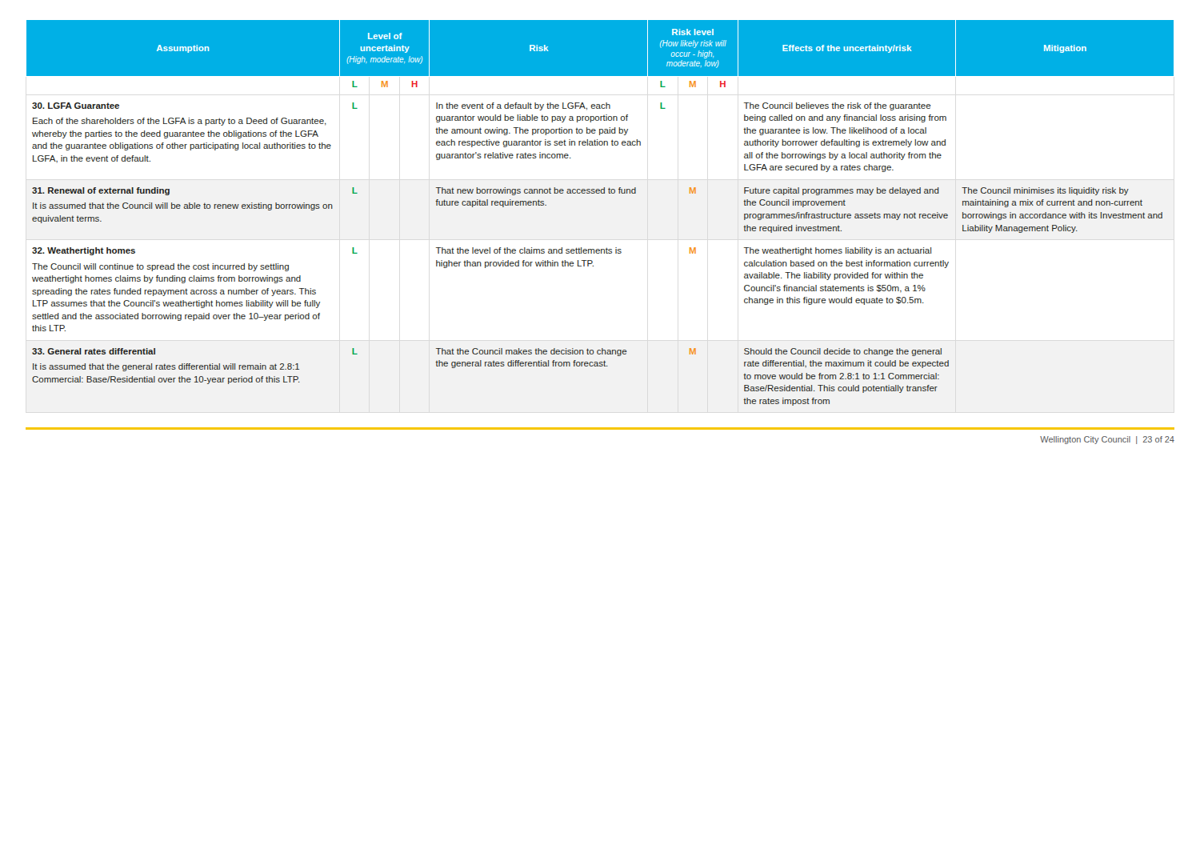| Assumption | Level of uncertainty (High, moderate, low) | Risk | Risk level (How likely risk will occur - high, moderate, low) | Effects of the uncertainty/risk | Mitigation |
| --- | --- | --- | --- | --- | --- |
| | L | M | H | | L | M | H | | |
| 30. LGFA Guarantee Each of the shareholders of the LGFA is a party to a Deed of Guarantee, whereby the parties to the deed guarantee the obligations of the LGFA and the guarantee obligations of other participating local authorities to the LGFA, in the event of default. | L | | | In the event of a default by the LGFA, each guarantor would be liable to pay a proportion of the amount owing. The proportion to be paid by each respective guarantor is set in relation to each guarantor's relative rates income. | L | | | The Council believes the risk of the guarantee being called on and any financial loss arising from the guarantee is low. The likelihood of a local authority borrower defaulting is extremely low and all of the borrowings by a local authority from the LGFA are secured by a rates charge. | |
| 31. Renewal of external funding It is assumed that the Council will be able to renew existing borrowings on equivalent terms. | L | | | That new borrowings cannot be accessed to fund future capital requirements. | | M | | Future capital programmes may be delayed and the Council improvement programmes/infrastructure assets may not receive the required investment. | The Council minimises its liquidity risk by maintaining a mix of current and non-current borrowings in accordance with its Investment and Liability Management Policy. |
| 32. Weathertight homes The Council will continue to spread the cost incurred by settling weathertight homes claims by funding claims from borrowings and spreading the rates funded repayment across a number of years. This LTP assumes that the Council's weathertight homes liability will be fully settled and the associated borrowing repaid over the 10–year period of this LTP. | L | | | That the level of the claims and settlements is higher than provided for within the LTP. | | M | | The weathertight homes liability is an actuarial calculation based on the best information currently available. The liability provided for within the Council's financial statements is $50m, a 1% change in this figure would equate to $0.5m. | |
| 33. General rates differential It is assumed that the general rates differential will remain at 2.8:1 Commercial: Base/Residential over the 10-year period of this LTP. | L | | | That the Council makes the decision to change the general rates differential from forecast. | | M | | Should the Council decide to change the general rate differential, the maximum it could be expected to move would be from 2.8:1 to 1:1 Commercial: Base/Residential. This could potentially transfer the rates impost from | |
Wellington City Council | 23 of 24